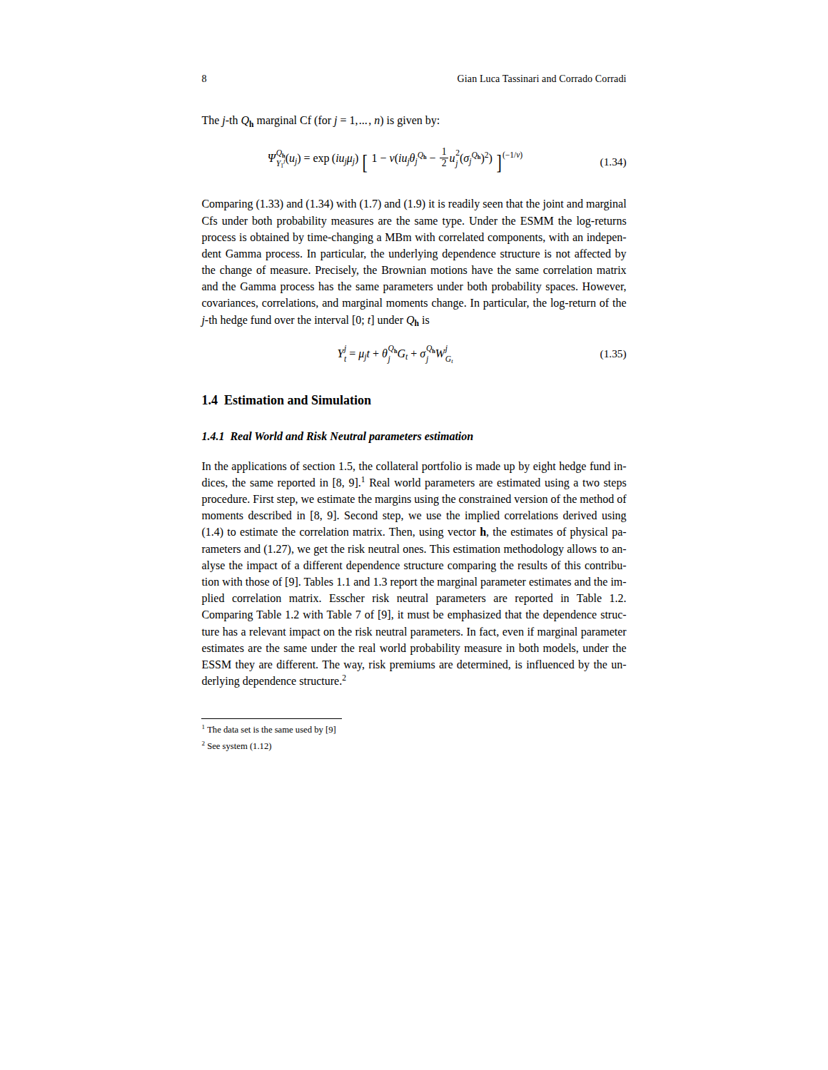8 Gian Luca Tassinari and Corrado Corradi
The j-th Qh marginal Cf (for j = 1, ... , n) is given by:
ΨQh Y1j(uj) = exp (iujμj) [ 1 − ν(iujθjQh − 12 u 2 j(σjQh)2) ](−1/ν)
(1.34)
Comparing (1.33) and (1.34) with (1.7) and (1.9) it is readily seen that the joint and marginal Cfs under both probability measures are the same type. Under the ESMM the log-returns process is obtained by time-changing a MBm with correlated components, with an independent Gamma process. In particular, the underlying dependence structure is not affected by the change of measure. Precisely, the Brownian motions have the same correlation matrix and the Gamma process has the same parameters under both probability spaces. However, covariances, correlations, and marginal moments change. In particular, the log-return of the j-th hedge fund over the interval [0; t] under Qh is
Yjt = μjt + θQh j Gt + σQh j WjGt
(1.35)
1.4 Estimation and Simulation
1.4.1 Real World and Risk Neutral parameters estimation
In the applications of section 1.5, the collateral portfolio is made up by eight hedge fund indices, the same reported in [8, 9].1 Real world parameters are estimated using a two steps procedure. First step, we estimate the margins using the constrained version of the method of moments described in [8, 9]. Second step, we use the implied correlations derived using (1.4) to estimate the correlation matrix. Then, using vector h, the estimates of physical parameters and (1.27), we get the risk neutral ones. This estimation methodology allows to analyse the impact of a different dependence structure comparing the results of this contribution with those of [9]. Tables 1.1 and 1.3 report the marginal parameter estimates and the implied correlation matrix. Esscher risk neutral parameters are reported in Table 1.2. Comparing Table 1.2 with Table 7 of [9], it must be emphasized that the dependence structure has a relevant impact on the risk neutral parameters. In fact, even if marginal parameter estimates are the same under the real world probability measure in both models, under the ESSM they are different. The way, risk premiums are determined, is influenced by the underlying dependence structure.2
1The data set is the same used by [9]
2See system (1.12)